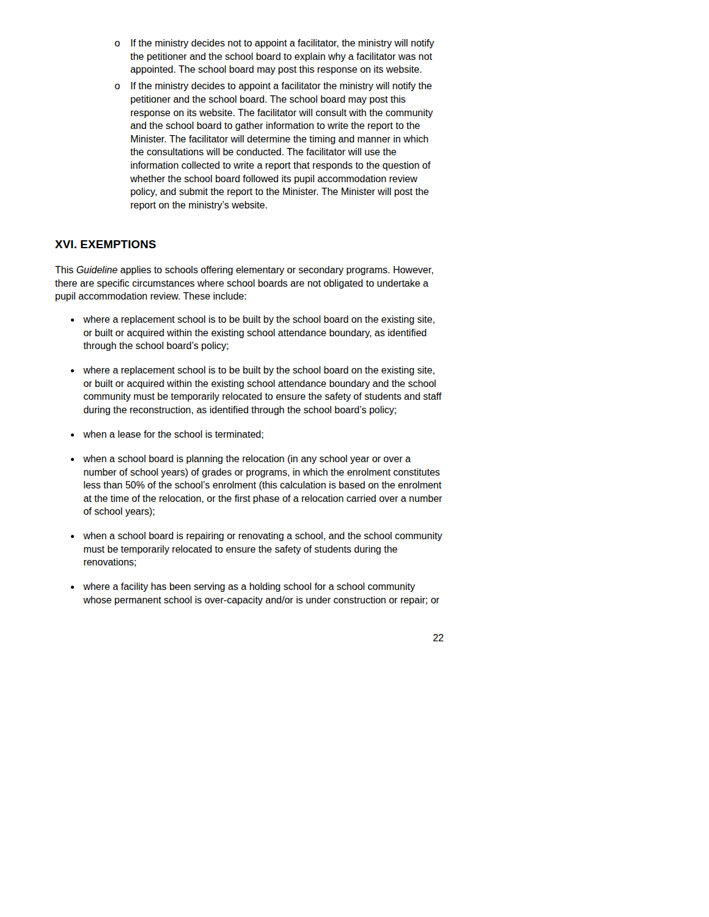If the ministry decides not to appoint a facilitator, the ministry will notify the petitioner and the school board to explain why a facilitator was not appointed. The school board may post this response on its website.
If the ministry decides to appoint a facilitator the ministry will notify the petitioner and the school board. The school board may post this response on its website. The facilitator will consult with the community and the school board to gather information to write the report to the Minister. The facilitator will determine the timing and manner in which the consultations will be conducted. The facilitator will use the information collected to write a report that responds to the question of whether the school board followed its pupil accommodation review policy, and submit the report to the Minister. The Minister will post the report on the ministry’s website.
XVI. EXEMPTIONS
This Guideline applies to schools offering elementary or secondary programs. However, there are specific circumstances where school boards are not obligated to undertake a pupil accommodation review. These include:
where a replacement school is to be built by the school board on the existing site, or built or acquired within the existing school attendance boundary, as identified through the school board’s policy;
where a replacement school is to be built by the school board on the existing site, or built or acquired within the existing school attendance boundary and the school community must be temporarily relocated to ensure the safety of students and staff during the reconstruction, as identified through the school board’s policy;
when a lease for the school is terminated;
when a school board is planning the relocation (in any school year or over a number of school years) of grades or programs, in which the enrolment constitutes less than 50% of the school’s enrolment (this calculation is based on the enrolment at the time of the relocation, or the first phase of a relocation carried over a number of school years);
when a school board is repairing or renovating a school, and the school community must be temporarily relocated to ensure the safety of students during the renovations;
where a facility has been serving as a holding school for a school community whose permanent school is over-capacity and/or is under construction or repair; or
22